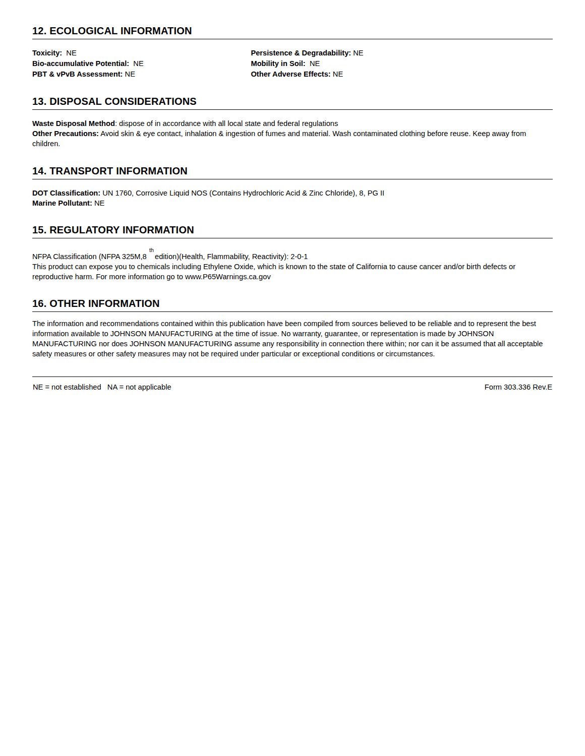12. ECOLOGICAL INFORMATION
| Toxicity: NE | Persistence & Degradability: NE |
| Bio-accumulative Potential: NE | Mobility in Soil: NE |
| PBT & vPvB Assessment: NE | Other Adverse Effects: NE |
13. DISPOSAL CONSIDERATIONS
Waste Disposal Method: dispose of in accordance with all local state and federal regulations
Other Precautions: Avoid skin & eye contact, inhalation & ingestion of fumes and material. Wash contaminated clothing before reuse. Keep away from children.
14. TRANSPORT INFORMATION
DOT Classification: UN 1760, Corrosive Liquid NOS (Contains Hydrochloric Acid & Zinc Chloride), 8, PG II
Marine Pollutant: NE
15. REGULATORY INFORMATION
th
NFPA Classification (NFPA 325M,8 edition)(Health, Flammability, Reactivity): 2-0-1
This product can expose you to chemicals including Ethylene Oxide, which is known to the state of California to cause cancer and/or birth defects or reproductive harm. For more information go to www.P65Warnings.ca.gov
16. OTHER INFORMATION
The information and recommendations contained within this publication have been compiled from sources believed to be reliable and to represent the best information available to JOHNSON MANUFACTURING at the time of issue. No warranty, guarantee, or representation is made by JOHNSON MANUFACTURING nor does JOHNSON MANUFACTURING assume any responsibility in connection there within; nor can it be assumed that all acceptable safety measures or other safety measures may not be required under particular or exceptional conditions or circumstances.
| NE = not established NA = not applicable | Form 303.336 Rev.E |